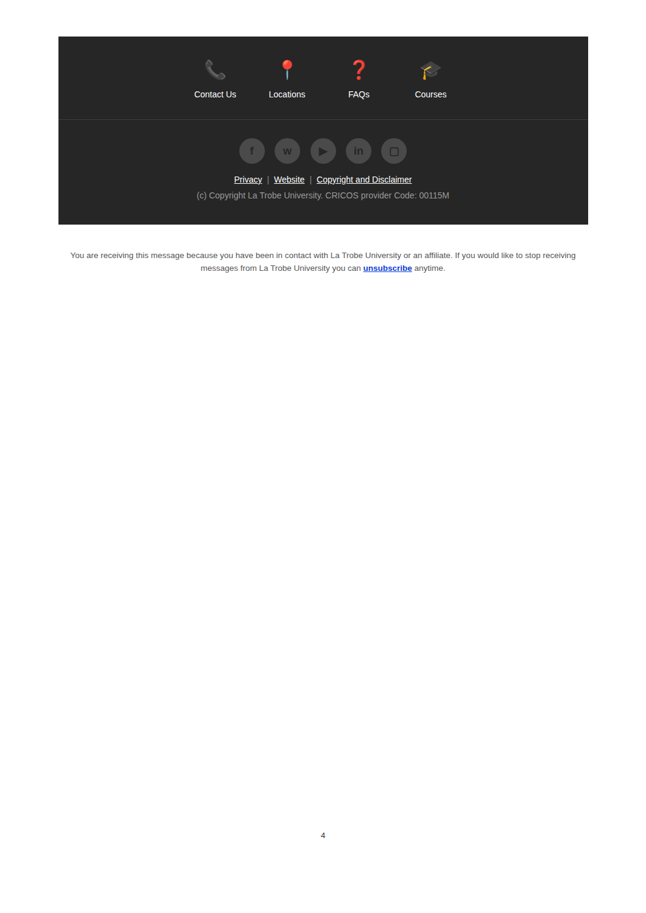📞 Contact Us 📍 Locations ❓ FAQs 🎓 Courses
f w ▶ in ▢
Privacy|Website|Copyright and Disclaimer
(c) Copyright La Trobe University. CRICOS provider Code: 00115M
You are receiving this message because you have been in contact with La Trobe University or an affiliate. If you would like to stop receiving messages from La Trobe University you can unsubscribe anytime.
4